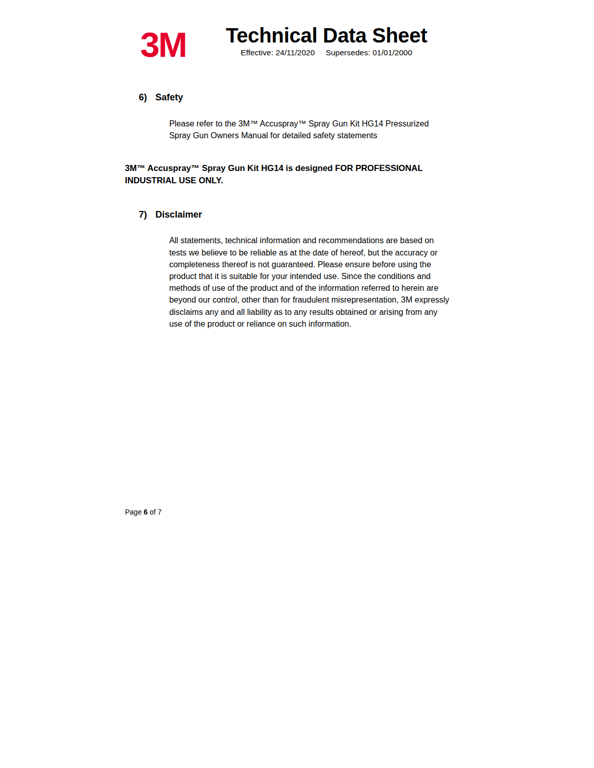3M
Technical Data Sheet
Effective: 24/11/2020 Supersedes: 01/01/2000
6) Safety
Please refer to the 3M™ Accuspray™ Spray Gun Kit HG14 Pressurized Spray Gun Owners Manual for detailed safety statements
3M™ Accuspray™ Spray Gun Kit HG14 is designed FOR PROFESSIONAL INDUSTRIAL USE ONLY.
7) Disclaimer
All statements, technical information and recommendations are based on tests we believe to be reliable as at the date of hereof, but the accuracy or completeness thereof is not guaranteed. Please ensure before using the product that it is suitable for your intended use. Since the conditions and methods of use of the product and of the information referred to herein are beyond our control, other than for fraudulent misrepresentation, 3M expressly disclaims any and all liability as to any results obtained or arising from any use of the product or reliance on such information.
Page 6 of 7